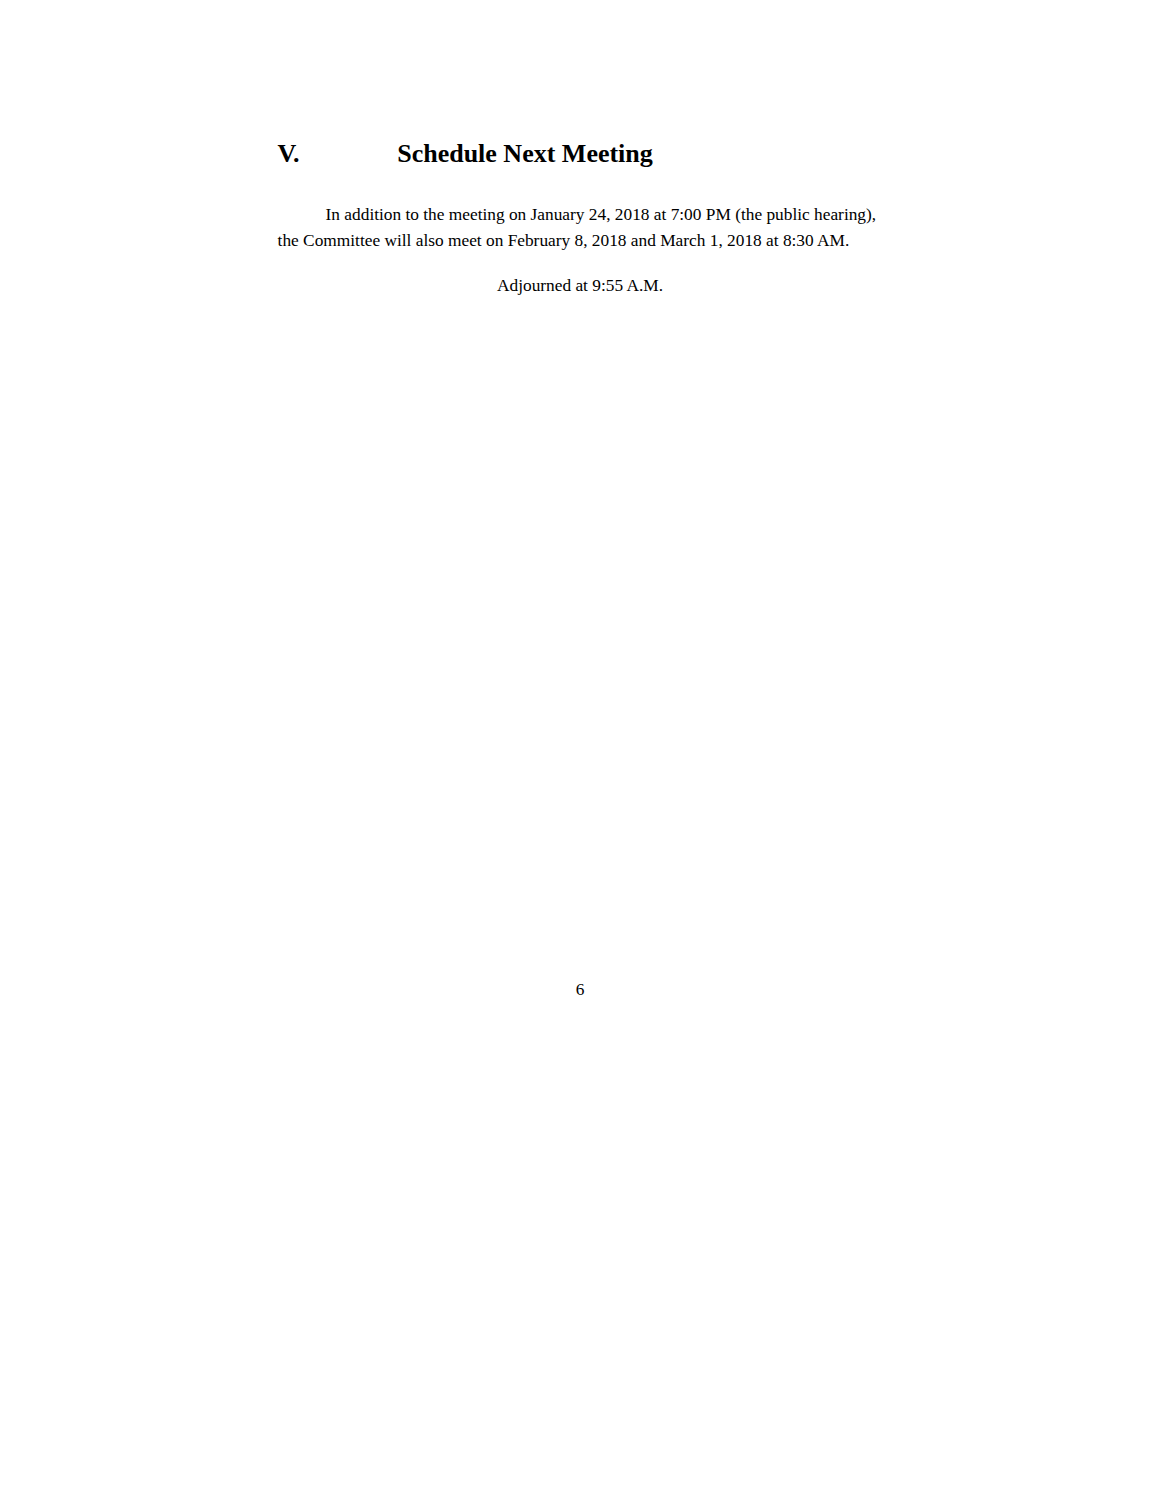V. Schedule Next Meeting
In addition to the meeting on January 24, 2018 at 7:00 PM (the public hearing), the Committee will also meet on February 8, 2018 and March 1, 2018 at 8:30 AM.
Adjourned at 9:55 A.M.
6